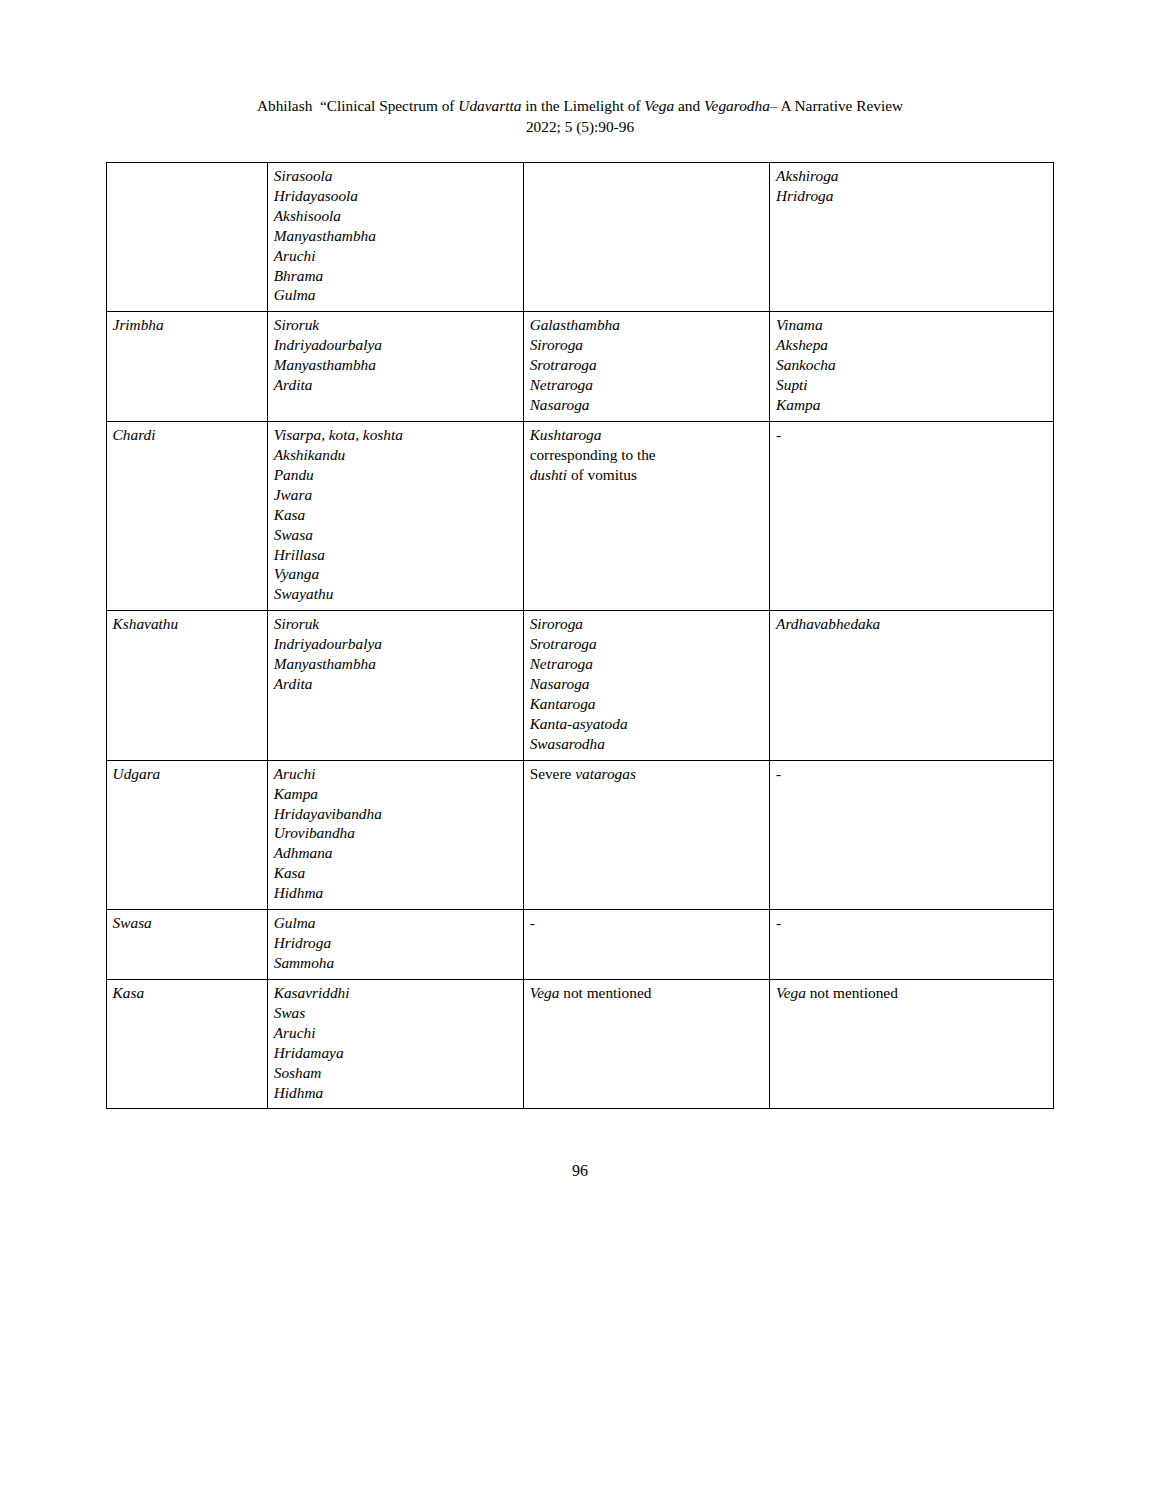Abhilash “Clinical Spectrum of Udavartta in the Limelight of Vega and Vegarodha– A Narrative Review
2022; 5 (5):90-96
| | Sirasoola Hridayasoola Akshisoola Manyasthambha Aruchi Bhrama Gulma | | Akshiroga Hridroga |
| Jrimbha | Siroruk Indriyadourbalya Manyasthambha Ardita | Galasthambha Siroroga Srotraroga Netraroga Nasaroga | Vinama Akshepa Sankocha Supti Kampa |
| Chardi | Visarpa, kota, koshta Akshikandu Pandu Jwara Kasa Swasa Hrillasa Vyanga Swayathu | Kushtaroga corresponding to the dushti of vomitus | - |
| Kshavathu | Siroruk Indriyadourbalya Manyasthambha Ardita | Siroroga Srotraroga Netraroga Nasaroga Kantaroga Kanta-asyatoda Swasarodha | Ardhavabhedaka |
| Udgara | Aruchi Kampa Hridayavibandha Urovibandha Adhmana Kasa Hidhma | Severe vatarogas | - |
| Swasa | Gulma Hridroga Sammoha | - | - |
| Kasa | Kasavriddhi Swas Aruchi Hridamaya Sosham Hidhma | Vega not mentioned | Vega not mentioned |
96